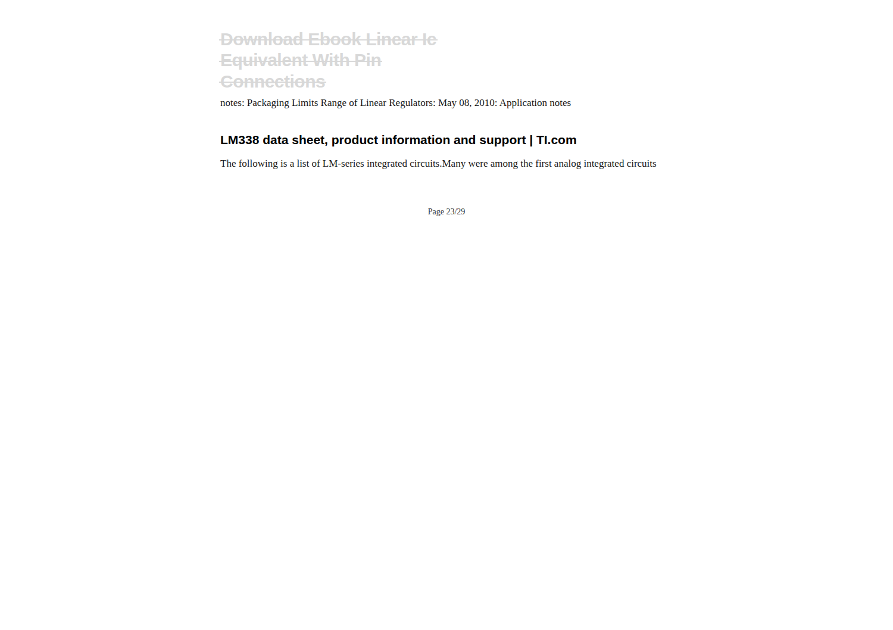Download Ebook Linear Ic
Equivalent With Pin
Connections
notes: Packaging Limits Range of Linear Regulators: May 08, 2010: Application notes
LM338 data sheet, product information and support | TI.com
The following is a list of LM-series integrated circuits.Many were among the first analog integrated circuits
Page 23/29